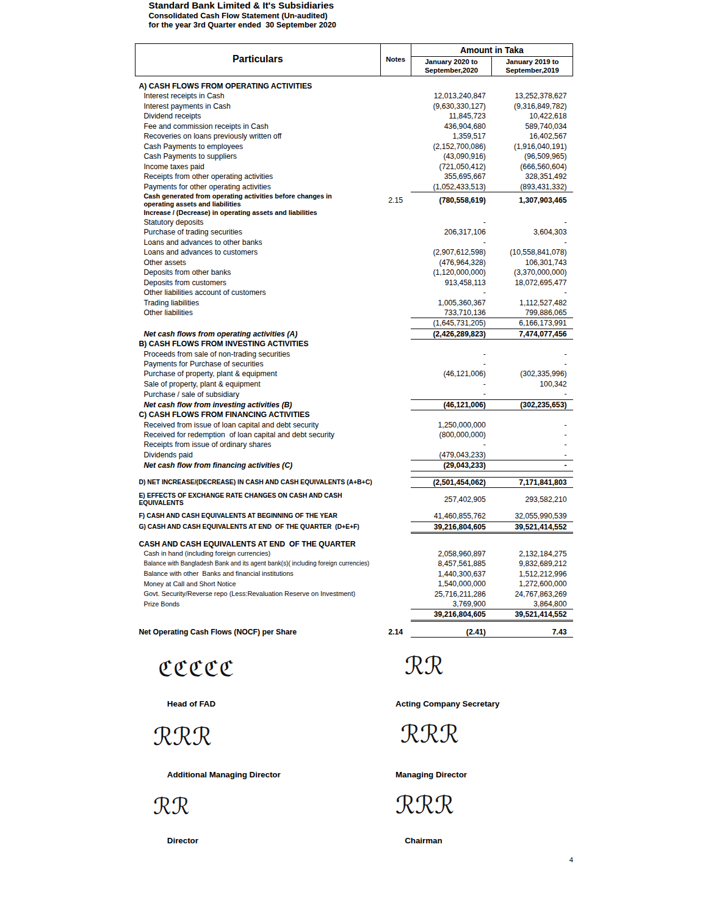Standard Bank Limited & It's Subsidiaries
Consolidated Cash Flow Statement (Un-audited)
for the year 3rd Quarter ended 30 September 2020
| Particulars | Notes | Amount in Taka |
| --- | --- | --- |
| January 2020 to September,2020 | January 2019 to September,2019 |
| A) CASH FLOWS FROM OPERATING ACTIVITIES | | | |
| Interest receipts in Cash | | 12,013,240,847 | 13,252,378,627 |
| Interest payments in Cash | | (9,630,330,127) | (9,316,849,782) |
| Dividend receipts | | 11,845,723 | 10,422,618 |
| Fee and commission receipts in Cash | | 436,904,680 | 589,740,034 |
| Recoveries on loans previously written off | | 1,359,517 | 16,402,567 |
| Cash Payments to employees | | (2,152,700,086) | (1,916,040,191) |
| Cash Payments to suppliers | | (43,090,916) | (96,509,965) |
| Income taxes paid | | (721,050,412) | (666,560,604) |
| Receipts from other operating activities | | 355,695,667 | 328,351,492 |
| Payments for other operating activities | | (1,052,433,513) | (893,431,332) |
| Cash generated from operating activities before changes in operating assets and liabilities | 2.15 | (780,558,619) | 1,307,903,465 |
| Increase / (Decrease) in operating assets and liabilities | | | |
| Statutory deposits | | - | - |
| Purchase of trading securities | | 206,317,106 | 3,604,303 |
| Loans and advances to other banks | | - | - |
| Loans and advances to customers | | (2,907,612,598) | (10,558,841,078) |
| Other assets | | (476,964,328) | 106,301,743 |
| Deposits from other banks | | (1,120,000,000) | (3,370,000,000) |
| Deposits from customers | | 913,458,113 | 18,072,695,477 |
| Other liabilities account of customers | | - | - |
| Trading liabilities | | 1,005,360,367 | 1,112,527,482 |
| Other liabilities | | 733,710,136 | 799,886,065 |
| | | (1,645,731,205) | 6,166,173,991 |
| Net cash flows from operating activities (A) | | (2,426,289,823) | 7,474,077,456 |
| B) CASH FLOWS FROM INVESTING ACTIVITIES | | | |
| Proceeds from sale of non-trading securities | | - | - |
| Payments for Purchase of securities | | - | - |
| Purchase of property, plant & equipment | | (46,121,006) | (302,335,996) |
| Sale of property, plant & equipment | | - | 100,342 |
| Purchase / sale of subsidiary | | - | - |
| Net cash flow from investing activities (B) | | (46,121,006) | (302,235,653) |
| C) CASH FLOWS FROM FINANCING ACTIVITIES | | | |
| Received from issue of loan capital and debt security | | 1,250,000,000 | - |
| Received for redemption of loan capital and debt security | | (800,000,000) | - |
| Receipts from issue of ordinary shares | | - | - |
| Dividends paid | | (479,043,233) | - |
| Net cash flow from financing activities (C) | | (29,043,233) | - |
| D) NET INCREASE/(DECREASE) IN CASH AND CASH EQUIVALENTS (A+B+C) | | (2,501,454,062) | 7,171,841,803 |
| E) EFFECTS OF EXCHANGE RATE CHANGES ON CASH AND CASH EQUIVALENTS | | 257,402,905 | 293,582,210 |
| F) CASH AND CASH EQUIVALENTS AT BEGINNING OF THE YEAR | | 41,460,855,762 | 32,055,990,539 |
| G) CASH AND CASH EQUIVALENTS AT END OF THE QUARTER (D+E+F) | | 39,216,804,605 | 39,521,414,552 |
| CASH AND CASH EQUIVALENTS AT END OF THE QUARTER | | | |
| Cash in hand (including foreign currencies) | | 2,058,960,897 | 2,132,184,275 |
| Balance with Bangladesh Bank and its agent bank(s)( including foreign currencies) | | 8,457,561,885 | 9,832,689,212 |
| Balance with other Banks and financial institutions | | 1,440,300,637 | 1,512,212,996 |
| Money at Call and Short Notice | | 1,540,000,000 | 1,272,600,000 |
| Govt. Security/Reverse repo (Less:Revaluation Reserve on Investment) | | 25,716,211,286 | 24,767,863,269 |
| Prize Bonds | | 3,769,900 | 3,864,800 |
| | | 39,216,804,605 | 39,521,414,552 |
| Net Operating Cash Flows (NOCF) per Share | 2.14 | (2.41) | 7.43 |
ℭℭℭℭℭ
Head of FAD
ℛℛ
Acting Company Secretary
ℛℛℛ
Additional Managing Director
ℛℛℛ
Managing Director
ℛℛ
Director
ℛℛℛ
Chairman
4